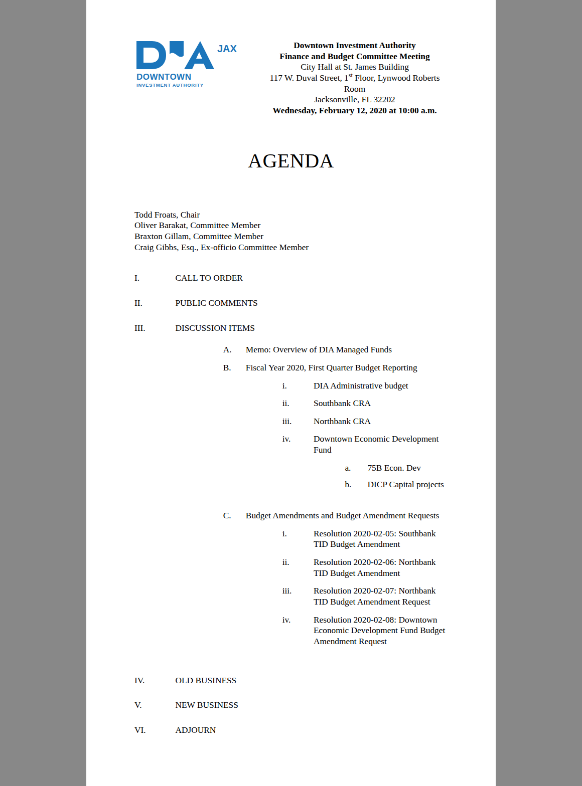DIA JAX Downtown Investment Authority JAX DOWNTOWN INVESTMENT AUTHORITY
Downtown Investment Authority Finance and Budget Committee Meeting City Hall at St. James Building 117 W. Duval Street, 1st Floor, Lynwood Roberts Room Jacksonville, FL 32202 Wednesday, February 12, 2020 at 10:00 a.m.
AGENDA
Todd Froats, Chair
Oliver Barakat, Committee Member
Braxton Gillam, Committee Member
Craig Gibbs, Esq., Ex-officio Committee Member
I. CALL TO ORDER
II. PUBLIC COMMENTS
III. DISCUSSION ITEMS
A. Memo: Overview of DIA Managed Funds
B. Fiscal Year 2020, First Quarter Budget Reporting
i. DIA Administrative budget
ii. Southbank CRA
iii. Northbank CRA
iv. Downtown Economic Development Fund
a. 75B Econ. Dev
b. DICP Capital projects
C. Budget Amendments and Budget Amendment Requests
i. Resolution 2020-02-05: Southbank TID Budget Amendment
ii. Resolution 2020-02-06: Northbank TID Budget Amendment
iii. Resolution 2020-02-07: Northbank TID Budget Amendment Request
iv. Resolution 2020-02-08: Downtown Economic Development Fund Budget Amendment Request
IV. OLD BUSINESS
V. NEW BUSINESS
VI. ADJOURN